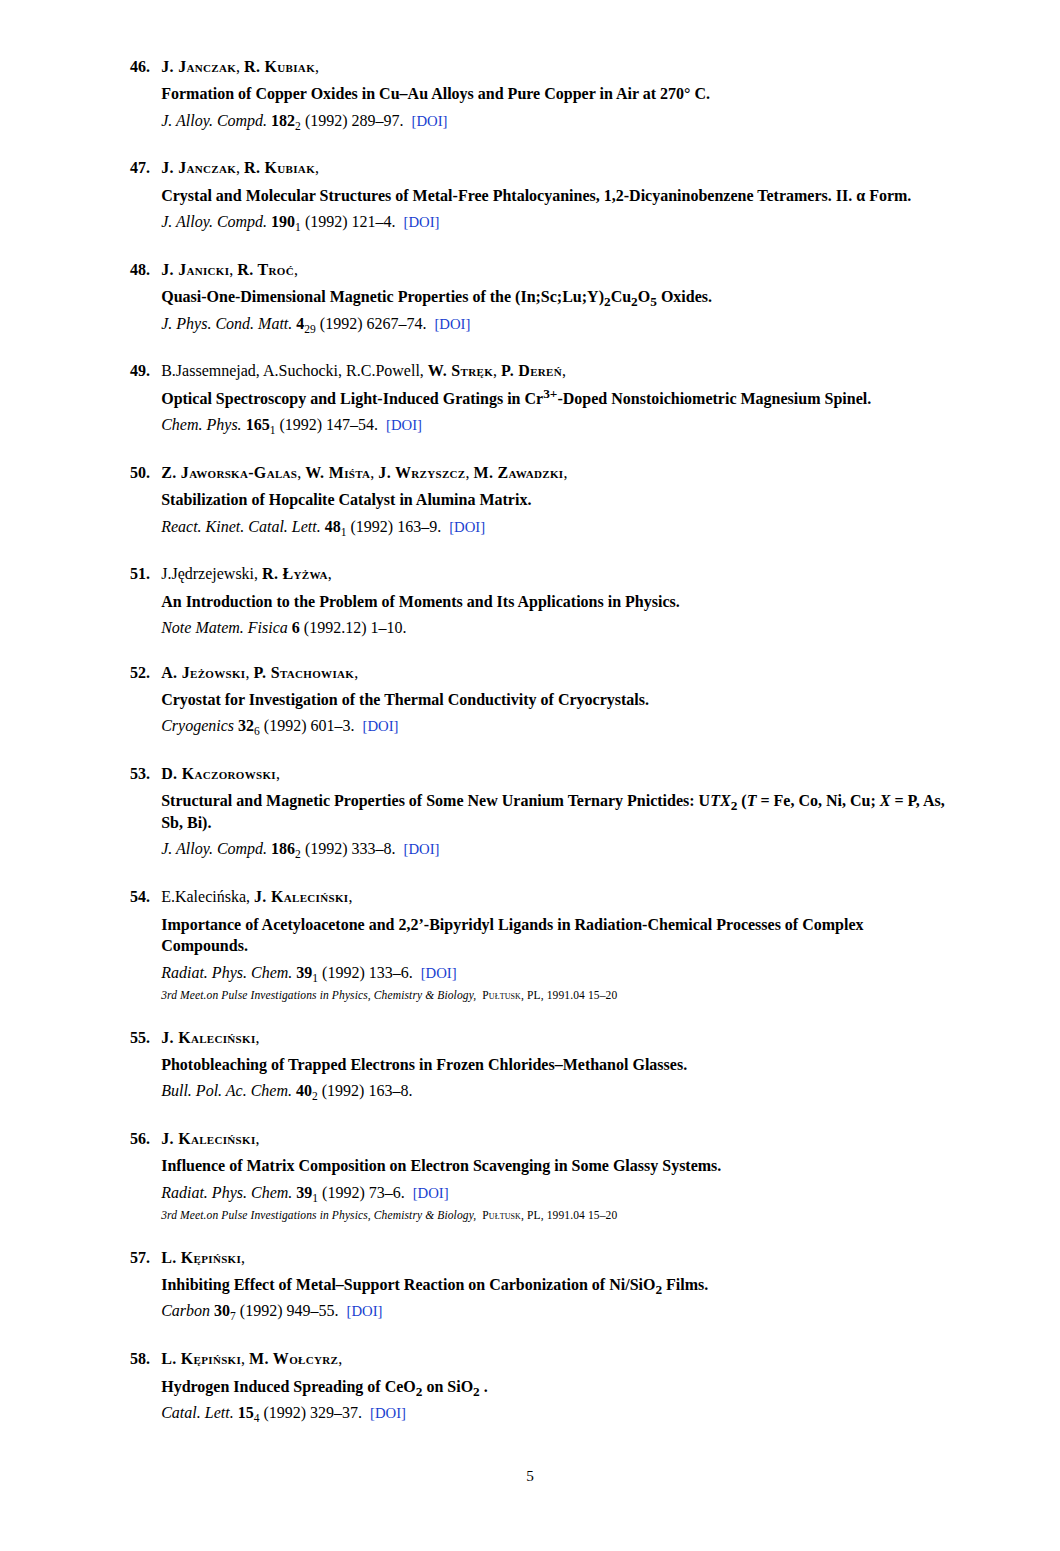46.
J. Janczak, R. Kubiak,
Formation of Copper Oxides in Cu–Au Alloys and Pure Copper in Air at 270° C.
J. Alloy. Compd. 1822 (1992) 289–97. [DOI]
47.
J. Janczak, R. Kubiak,
Crystal and Molecular Structures of Metal-Free Phtalocyanines, 1,2-Dicyaninobenzene Tetramers. II. α Form.
J. Alloy. Compd. 1901 (1992) 121–4. [DOI]
48.
J. Janicki, R. Troć,
Quasi-One-Dimensional Magnetic Properties of the (In;Sc;Lu;Y)2Cu2O5 Oxides.
J. Phys. Cond. Matt. 429 (1992) 6267–74. [DOI]
49.
B.Jassemnejad, A.Suchocki, R.C.Powell, W. Stręk, P. Dereń,
Optical Spectroscopy and Light-Induced Gratings in Cr3+-Doped Nonstoichiometric Magnesium Spinel.
Chem. Phys. 1651 (1992) 147–54. [DOI]
50.
Z. Jaworska-Galas, W. Miśta, J. Wrzyszcz, M. Zawadzki,
Stabilization of Hopcalite Catalyst in Alumina Matrix.
React. Kinet. Catal. Lett. 481 (1992) 163–9. [DOI]
51.
J.Jędrzejewski, R. Łyżwa,
An Introduction to the Problem of Moments and Its Applications in Physics.
Note Matem. Fisica 6 (1992.12) 1–10.
52.
A. Jeżowski, P. Stachowiak,
Cryostat for Investigation of the Thermal Conductivity of Cryocrystals.
Cryogenics 326 (1992) 601–3. [DOI]
53.
D. Kaczorowski,
Structural and Magnetic Properties of Some New Uranium Ternary Pnictides: UTX2 (T = Fe, Co, Ni, Cu; X = P, As, Sb, Bi).
J. Alloy. Compd. 1862 (1992) 333–8. [DOI]
54.
E.Kalecińska, J. Kaleciński,
Importance of Acetyloacetone and 2,2’-Bipyridyl Ligands in Radiation-Chemical Processes of Complex Compounds.
Radiat. Phys. Chem. 391 (1992) 133–6. [DOI]
3rd Meet.on Pulse Investigations in Physics, Chemistry & Biology, Pułtusk, PL, 1991.04 15–20
55.
J. Kaleciński,
Photobleaching of Trapped Electrons in Frozen Chlorides–Methanol Glasses.
Bull. Pol. Ac. Chem. 402 (1992) 163–8.
56.
J. Kaleciński,
Influence of Matrix Composition on Electron Scavenging in Some Glassy Systems.
Radiat. Phys. Chem. 391 (1992) 73–6. [DOI]
3rd Meet.on Pulse Investigations in Physics, Chemistry & Biology, Pułtusk, PL, 1991.04 15–20
57.
L. Kępiński,
Inhibiting Effect of Metal–Support Reaction on Carbonization of Ni/SiO2 Films.
Carbon 307 (1992) 949–55. [DOI]
58.
L. Kępiński, M. Wołcyrz,
Hydrogen Induced Spreading of CeO2 on SiO2 .
Catal. Lett. 154 (1992) 329–37. [DOI]
5